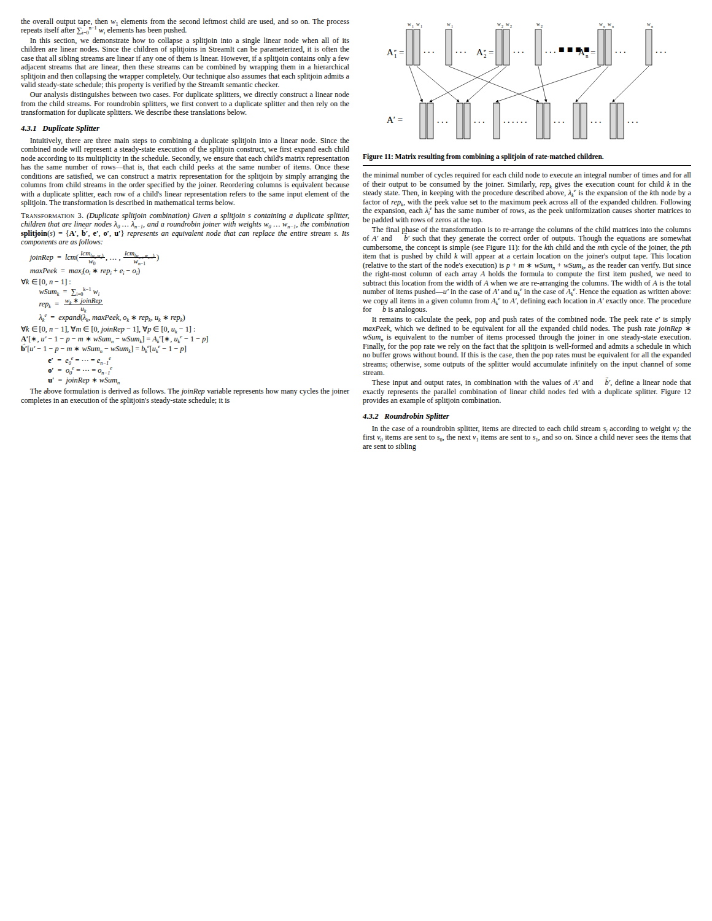the overall output tape, then w1 elements from the second leftmost child are used, and so on. The process repeats itself after ∑i=0n−1 wi elements has been pushed.
In this section, we demonstrate how to collapse a splitjoin into a single linear node when all of its children are linear nodes. Since the children of splitjoins in StreamIt can be parameterized, it is often the case that all sibling streams are linear if any one of them is linear. However, if a splitjoin contains only a few adjacent streams that are linear, then these streams can be combined by wrapping them in a hierarchical splitjoin and then collapsing the wrapper completely. Our technique also assumes that each splitjoin admits a valid steady-state schedule; this property is verified by the StreamIt semantic checker.
Our analysis distinguishes between two cases. For duplicate splitters, we directly construct a linear node from the child streams. For roundrobin splitters, we first convert to a duplicate splitter and then rely on the transformation for duplicate splitters. We describe these translations below.
4.3.1 Duplicate Splitter
Intuitively, there are three main steps to combining a duplicate splitjoin into a linear node. Since the combined node will represent a steady-state execution of the splitjoin construct, we first expand each child node according to its multiplicity in the schedule. Secondly, we ensure that each child's matrix representation has the same number of rows—that is, that each child peeks at the same number of items. Once these conditions are satisfied, we can construct a matrix representation for the splitjoin by simply arranging the columns from child streams in the order specified by the joiner. Reordering columns is equivalent because with a duplicate splitter, each row of a child's linear representation refers to the same input element of the splitjoin. The transformation is described in mathematical terms below.
Transformation 3. (Duplicate splitjoin combination) Given a splitjoin s containing a duplicate splitter, children that are linear nodes λ0 … λn−1, and a roundrobin joiner with weights w0 … wn−1, the combination splitjoin(s) = {A′, b′, e′, o′, u′} represents an equivalent node that can replace the entire stream s. Its components are as follows:
joinRep = lcm(lcm(u0,w0) w0, … , lcm(un−1,wn−1) wn−1) maxPeek = maxi(oi ∗ repi + ei − oi)
∀k ∈ [0, n − 1] : wSumk = ∑i=0k−1 wi repk = wk ∗ joinRep uk λke = expand(λk, maxPeek, ok ∗ repk, uk ∗ repk)
∀k ∈ [0, n − 1], ∀m ∈ [0, joinRep − 1], ∀p ∈ [0, uk − 1] : A′[∗, u′ − 1 − p − m ∗ wSumn − wSumk] = Ake[∗, uke − 1 − p] b′[u′ − 1 − p − m ∗ wSumn − wSumk] = bke[uke − 1 − p]
e′ = e0e = ··· = en−1e o′ = o0e = ··· = on−1e u′ = joinRep ∗ wSumn
The above formulation is derived as follows. The joinRep variable represents how many cycles the joiner completes in an execution of the splitjoin's steady-state schedule; it is
A e 1 = A e 2 = A e n = w1 w1 w1 w2 w2 w2 wn wn wn . . . . . . . . . . . . ■ ■ ■ ■ . . . . . . A′ = . . . . . . . . . . . . . . . . . . . . .
Figure 11: Matrix resulting from combining a splitjoin of rate-matched children.
the minimal number of cycles required for each child node to execute an integral number of times and for all of their output to be consumed by the joiner. Similarly, repk gives the execution count for child k in the steady state. Then, in keeping with the procedure described above, λke is the expansion of the kth node by a factor of repk, with the peek value set to the maximum peek across all of the expanded children. Following the expansion, each λie has the same number of rows, as the peek uniformization causes shorter matrices to be padded with rows of zeros at the top.
The final phase of the transformation is to re-arrange the columns of the child matrices into the columns of A′ and b′ such that they generate the correct order of outputs. Though the equations are somewhat cumbersome, the concept is simple (see Figure 11): for the kth child and the mth cycle of the joiner, the pth item that is pushed by child k will appear at a certain location on the joiner's output tape. This location (relative to the start of the node's execution) is p + m ∗ wSumn + wSumk, as the reader can verify. But since the right-most column of each array A holds the formula to compute the first item pushed, we need to subtract this location from the width of A when we are re-arranging the columns. The width of A is the total number of items pushed—u′ in the case of A′ and uke in the case of Ake. Hence the equation as written above: we copy all items in a given column from Ake to A′, defining each location in A′ exactly once. The procedure for b is analogous.
It remains to calculate the peek, pop and push rates of the combined node. The peek rate e′ is simply maxPeek, which we defined to be equivalent for all the expanded child nodes. The push rate joinRep ∗ wSumn is equivalent to the number of items processed through the joiner in one steady-state execution. Finally, for the pop rate we rely on the fact that the splitjoin is well-formed and admits a schedule in which no buffer grows without bound. If this is the case, then the pop rates must be equivalent for all the expanded streams; otherwise, some outputs of the splitter would accumulate infinitely on the input channel of some stream.
These input and output rates, in combination with the values of A′ and b′, define a linear node that exactly represents the parallel combination of linear child nodes fed with a duplicate splitter. Figure 12 provides an example of splitjoin combination.
4.3.2 Roundrobin Splitter
In the case of a roundrobin splitter, items are directed to each child stream si according to weight vi: the first v0 items are sent to s0, the next v1 items are sent to s1, and so on. Since a child never sees the items that are sent to sibling